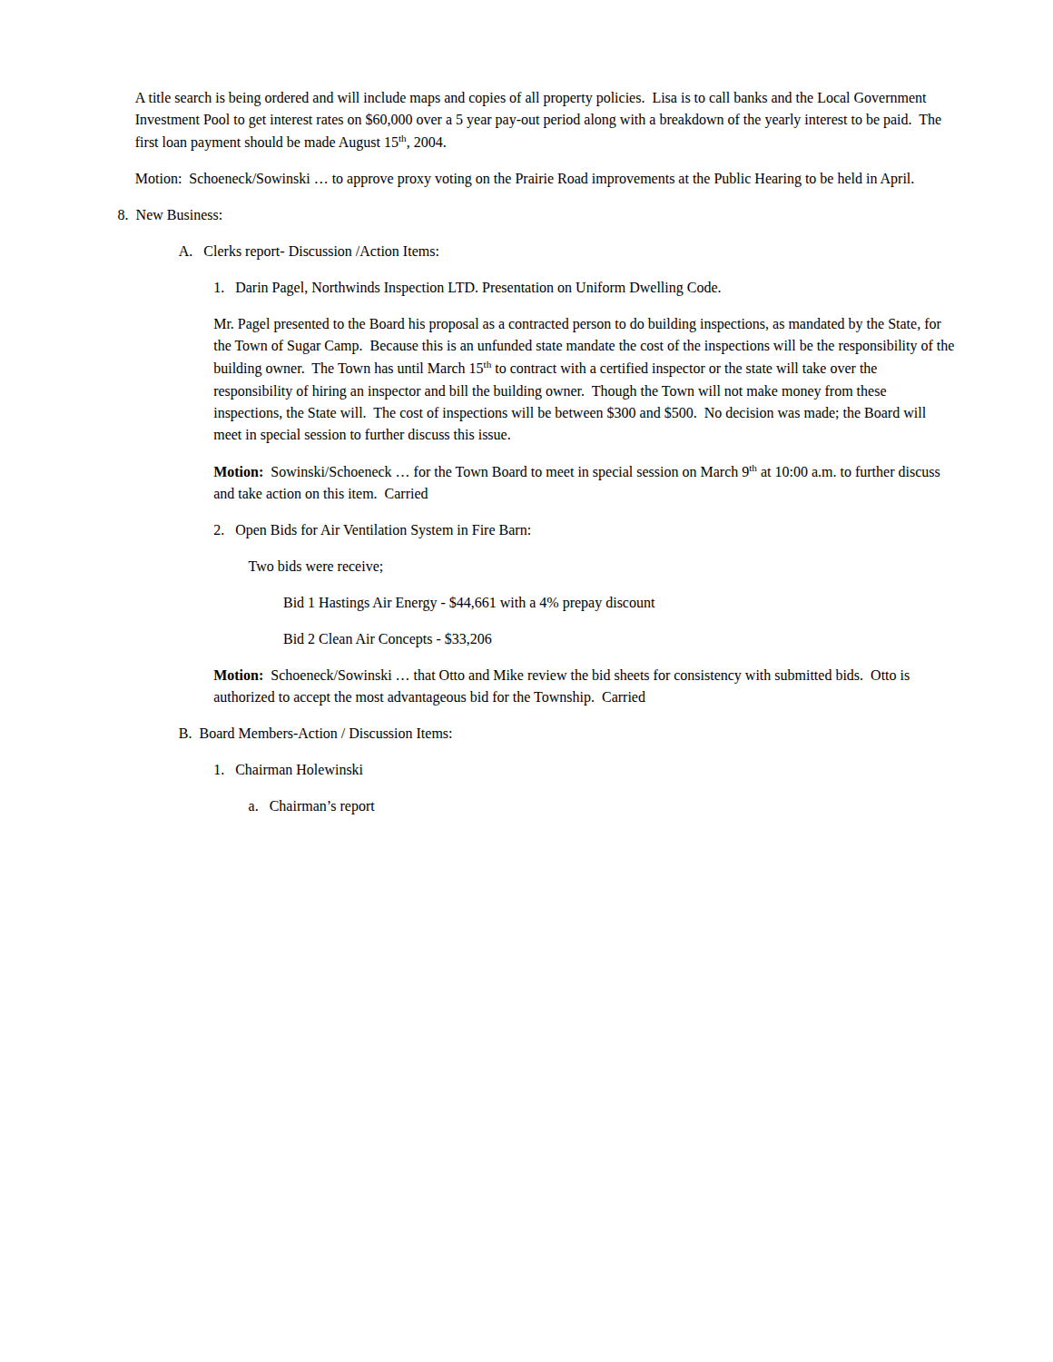A title search is being ordered and will include maps and copies of all property policies. Lisa is to call banks and the Local Government Investment Pool to get interest rates on $60,000 over a 5 year pay-out period along with a breakdown of the yearly interest to be paid. The first loan payment should be made August 15th, 2004.
Motion: Schoeneck/Sowinski … to approve proxy voting on the Prairie Road improvements at the Public Hearing to be held in April.
8. New Business:
A. Clerks report- Discussion /Action Items:
1. Darin Pagel, Northwinds Inspection LTD. Presentation on Uniform Dwelling Code.
Mr. Pagel presented to the Board his proposal as a contracted person to do building inspections, as mandated by the State, for the Town of Sugar Camp. Because this is an unfunded state mandate the cost of the inspections will be the responsibility of the building owner. The Town has until March 15th to contract with a certified inspector or the state will take over the responsibility of hiring an inspector and bill the building owner. Though the Town will not make money from these inspections, the State will. The cost of inspections will be between $300 and $500. No decision was made; the Board will meet in special session to further discuss this issue.
Motion: Sowinski/Schoeneck … for the Town Board to meet in special session on March 9th at 10:00 a.m. to further discuss and take action on this item. Carried
2. Open Bids for Air Ventilation System in Fire Barn:
Two bids were receive;
Bid 1 Hastings Air Energy - $44,661 with a 4% prepay discount
Bid 2 Clean Air Concepts - $33,206
Motion: Schoeneck/Sowinski … that Otto and Mike review the bid sheets for consistency with submitted bids. Otto is authorized to accept the most advantageous bid for the Township. Carried
B. Board Members-Action / Discussion Items:
1. Chairman Holewinski
a. Chairman’s report